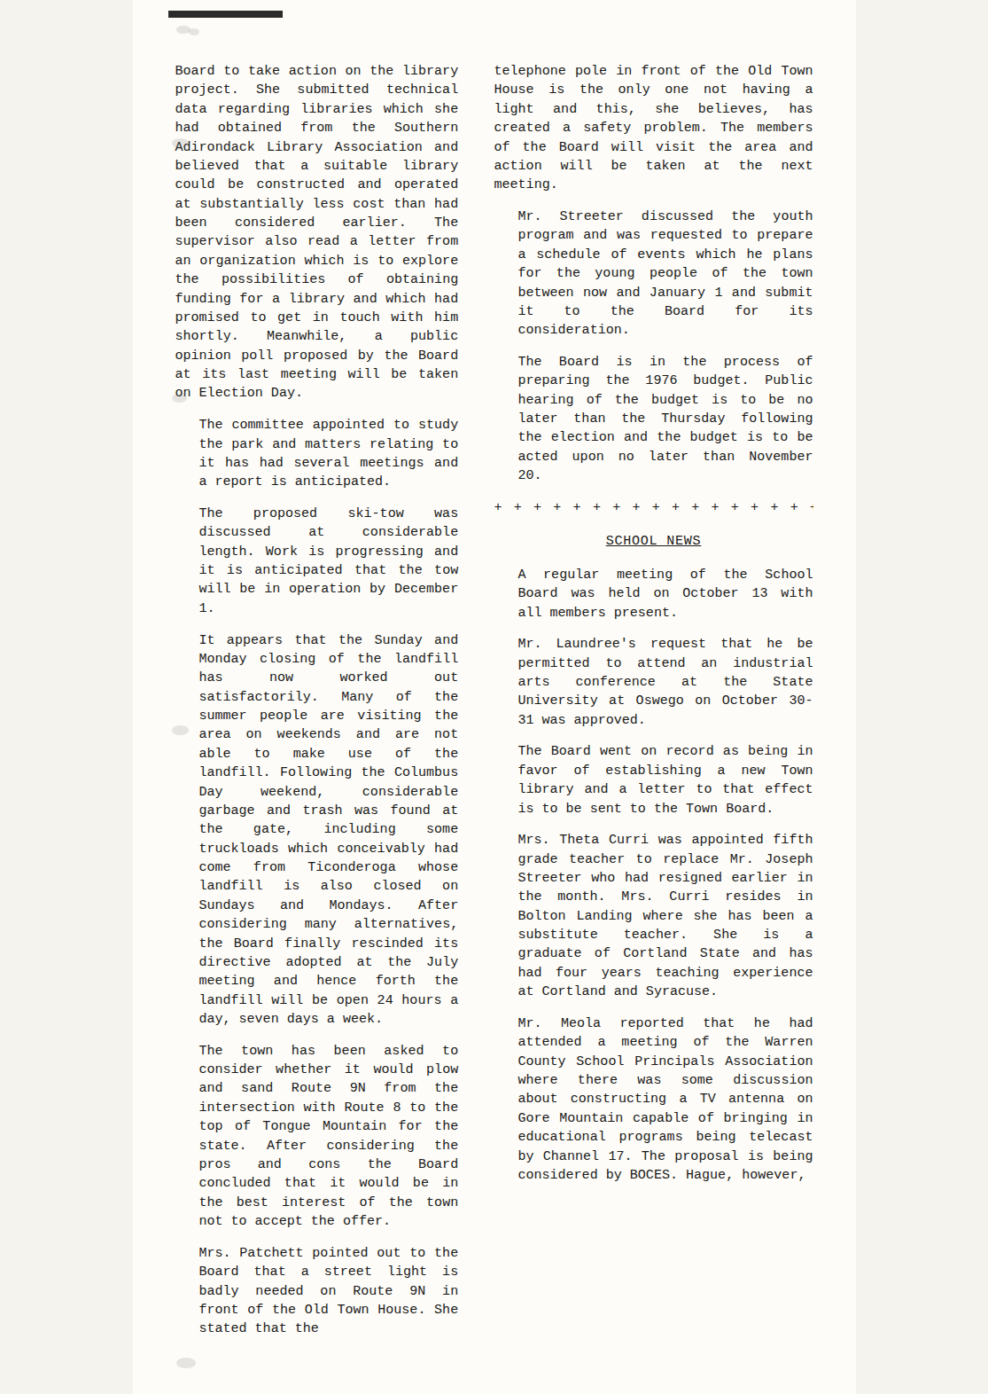Board to take action on the library project. She submitted technical data regarding libraries which she had obtained from the Southern Adirondack Library Association and believed that a suitable library could be constructed and operated at substantially less cost than had been considered earlier. The supervisor also read a letter from an organization which is to explore the possibilities of obtaining funding for a library and which had promised to get in touch with him shortly. Meanwhile, a public opinion poll proposed by the Board at its last meeting will be taken on Election Day.
The committee appointed to study the park and matters relating to it has had several meetings and a report is anticipated.
The proposed ski-tow was discussed at considerable length. Work is progressing and it is anticipated that the tow will be in operation by December 1.
It appears that the Sunday and Monday closing of the landfill has now worked out satisfactorily. Many of the summer people are visiting the area on weekends and are not able to make use of the landfill. Following the Columbus Day weekend, considerable garbage and trash was found at the gate, including some truckloads which conceivably had come from Ticonderoga whose landfill is also closed on Sundays and Mondays. After considering many alternatives, the Board finally rescinded its directive adopted at the July meeting and hence forth the landfill will be open 24 hours a day, seven days a week.
The town has been asked to consider whether it would plow and sand Route 9N from the intersection with Route 8 to the top of Tongue Mountain for the state. After considering the pros and cons the Board concluded that it would be in the best interest of the town not to accept the offer.
Mrs. Patchett pointed out to the Board that a street light is badly needed on Route 9N in front of the Old Town House. She stated that the
telephone pole in front of the Old Town House is the only one not having a light and this, she believes, has created a safety problem. The members of the Board will visit the area and action will be taken at the next meeting.
Mr. Streeter discussed the youth program and was requested to prepare a schedule of events which he plans for the young people of the town between now and January 1 and submit it to the Board for its consideration.
The Board is in the process of preparing the 1976 budget. Public hearing of the budget is to be no later than the Thursday following the election and the budget is to be acted upon no later than November 20.
+ + + + + + + + + + + + + + + + + + + +
SCHOOL NEWS
A regular meeting of the School Board was held on October 13 with all members present.
Mr. Laundree's request that he be permitted to attend an industrial arts conference at the State University at Oswego on October 30-31 was approved.
The Board went on record as being in favor of establishing a new Town library and a letter to that effect is to be sent to the Town Board.
Mrs. Theta Curri was appointed fifth grade teacher to replace Mr. Joseph Streeter who had resigned earlier in the month. Mrs. Curri resides in Bolton Landing where she has been a substitute teacher. She is a graduate of Cortland State and has had four years teaching experience at Cortland and Syracuse.
Mr. Meola reported that he had attended a meeting of the Warren County School Principals Association where there was some discussion about constructing a TV antenna on Gore Mountain capable of bringing in educational programs being telecast by Channel 17. The proposal is being considered by BOCES. Hague, however,